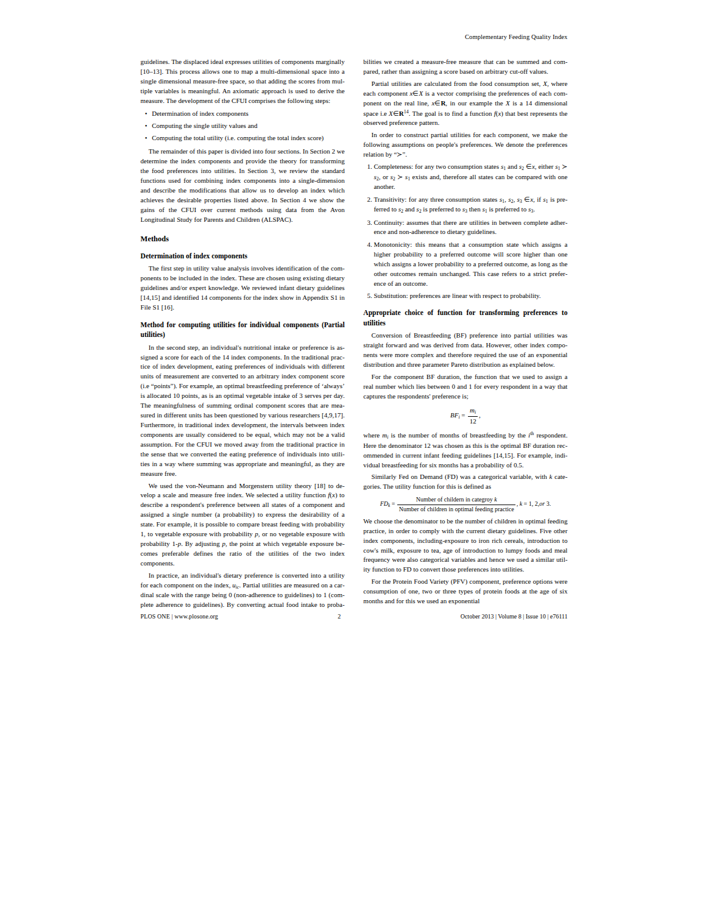Complementary Feeding Quality Index
guidelines. The displaced ideal expresses utilities of components marginally [10–13]. This process allows one to map a multi-dimensional space into a single dimensional measure-free space, so that adding the scores from multiple variables is meaningful. An axiomatic approach is used to derive the measure. The development of the CFUI comprises the following steps:
Determination of index components
Computing the single utility values and
Computing the total utility (i.e. computing the total index score)
The remainder of this paper is divided into four sections. In Section 2 we determine the index components and provide the theory for transforming the food preferences into utilities. In Section 3, we review the standard functions used for combining index components into a single-dimension and describe the modifications that allow us to develop an index which achieves the desirable properties listed above. In Section 4 we show the gains of the CFUI over current methods using data from the Avon Longitudinal Study for Parents and Children (ALSPAC).
Methods
Determination of index components
The first step in utility value analysis involves identification of the components to be included in the index. These are chosen using existing dietary guidelines and/or expert knowledge. We reviewed infant dietary guidelines [14,15] and identified 14 components for the index show in Appendix S1 in File S1 [16].
Method for computing utilities for individual components (Partial utilities)
In the second step, an individual's nutritional intake or preference is assigned a score for each of the 14 index components. In the traditional practice of index development, eating preferences of individuals with different units of measurement are converted to an arbitrary index component score (i.e “points”). For example, an optimal breastfeeding preference of ‘always’ is allocated 10 points, as is an optimal vegetable intake of 3 serves per day. The meaningfulness of summing ordinal component scores that are measured in different units has been questioned by various researchers [4,9,17]. Furthermore, in traditional index development, the intervals between index components are usually considered to be equal, which may not be a valid assumption. For the CFUI we moved away from the traditional practice in the sense that we converted the eating preference of individuals into utilities in a way where summing was appropriate and meaningful, as they are measure free.
We used the von-Neumann and Morgenstern utility theory [18] to develop a scale and measure free index. We selected a utility function f(x) to describe a respondent's preference between all states of a component and assigned a single number (a probability) to express the desirability of a state. For example, it is possible to compare breast feeding with probability 1, to vegetable exposure with probability p, or no vegetable exposure with probability 1-p. By adjusting p, the point at which vegetable exposure becomes preferable defines the ratio of the utilities of the two index components.
In practice, an individual's dietary preference is converted into a utility for each component on the index, uic. Partial utilities are measured on a cardinal scale with the range being 0 (non-adherence to guidelines) to 1 (complete adherence to guidelines). By converting actual food intake to probabilities we created a measure-free measure that can be summed and compared, rather than assigning a score based on arbitrary cut-off values.
Partial utilities are calculated from the food consumption set, X, where each component x∈X is a vector comprising the preferences of each component on the real line, x∈R, in our example the X is a 14 dimensional space i.e X∈R14. The goal is to find a function f(x) that best represents the observed preference pattern.
In order to construct partial utilities for each component, we make the following assumptions on people's preferences. We denote the preferences relation by “≻”.
Completeness: for any two consumption states s1 and s2 ∈x, either s1 ≻ s2, or s2 ≻ s1 exists and, therefore all states can be compared with one another.
Transitivity: for any three consumption states s1, s2, s3 ∈x, if s1 is preferred to s2 and s2 is preferred to s3 then s1 is preferred to s3.
Continuity: assumes that there are utilities in between complete adherence and non-adherence to dietary guidelines.
Monotonicity: this means that a consumption state which assigns a higher probability to a preferred outcome will score higher than one which assigns a lower probability to a preferred outcome, as long as the other outcomes remain unchanged. This case refers to a strict preference of an outcome.
Substitution: preferences are linear with respect to probability.
Appropriate choice of function for transforming preferences to utilities
Conversion of Breastfeeding (BF) preference into partial utilities was straight forward and was derived from data. However, other index components were more complex and therefore required the use of an exponential distribution and three parameter Pareto distribution as explained below.
For the component BF duration, the function that we used to assign a real number which lies between 0 and 1 for every respondent in a way that captures the respondents' preference is;
BFi = mi 12,
where mi is the number of months of breastfeeding by the ith respondent. Here the denominator 12 was chosen as this is the optimal BF duration recommended in current infant feeding guidelines [14,15]. For example, individual breastfeeding for six months has a probability of 0.5.
Similarly Fed on Demand (FD) was a categorical variable, with k categories. The utility function for this is defined as
FDk = Number of childern in categroy k Number of children in optimal feeding practice, k = 1, 2,or 3.
We choose the denominator to be the number of children in optimal feeding practice, in order to comply with the current dietary guidelines. Five other index components, including-exposure to iron rich cereals, introduction to cow's milk, exposure to tea, age of introduction to lumpy foods and meal frequency were also categorical variables and hence we used a similar utility function to FD to convert those preferences into utilities.
For the Protein Food Variety (PFV) component, preference options were consumption of one, two or three types of protein foods at the age of six months and for this we used an exponential
PLOS ONE | www.plosone.org
2
October 2013 | Volume 8 | Issue 10 | e76111